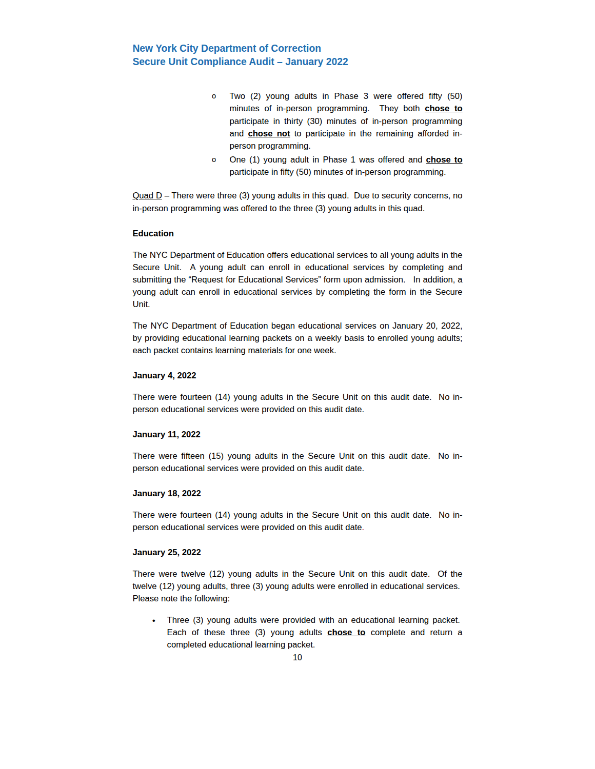New York City Department of Correction Secure Unit Compliance Audit – January 2022
Two (2) young adults in Phase 3 were offered fifty (50) minutes of in-person programming. They both chose to participate in thirty (30) minutes of in-person programming and chose not to participate in the remaining afforded in-person programming.
One (1) young adult in Phase 1 was offered and chose to participate in fifty (50) minutes of in-person programming.
Quad D – There were three (3) young adults in this quad. Due to security concerns, no in-person programming was offered to the three (3) young adults in this quad.
Education
The NYC Department of Education offers educational services to all young adults in the Secure Unit. A young adult can enroll in educational services by completing and submitting the “Request for Educational Services” form upon admission. In addition, a young adult can enroll in educational services by completing the form in the Secure Unit.
The NYC Department of Education began educational services on January 20, 2022, by providing educational learning packets on a weekly basis to enrolled young adults; each packet contains learning materials for one week.
January 4, 2022
There were fourteen (14) young adults in the Secure Unit on this audit date. No in-person educational services were provided on this audit date.
January 11, 2022
There were fifteen (15) young adults in the Secure Unit on this audit date. No in-person educational services were provided on this audit date.
January 18, 2022
There were fourteen (14) young adults in the Secure Unit on this audit date. No in-person educational services were provided on this audit date.
January 25, 2022
There were twelve (12) young adults in the Secure Unit on this audit date. Of the twelve (12) young adults, three (3) young adults were enrolled in educational services. Please note the following:
Three (3) young adults were provided with an educational learning packet. Each of these three (3) young adults chose to complete and return a completed educational learning packet.
10